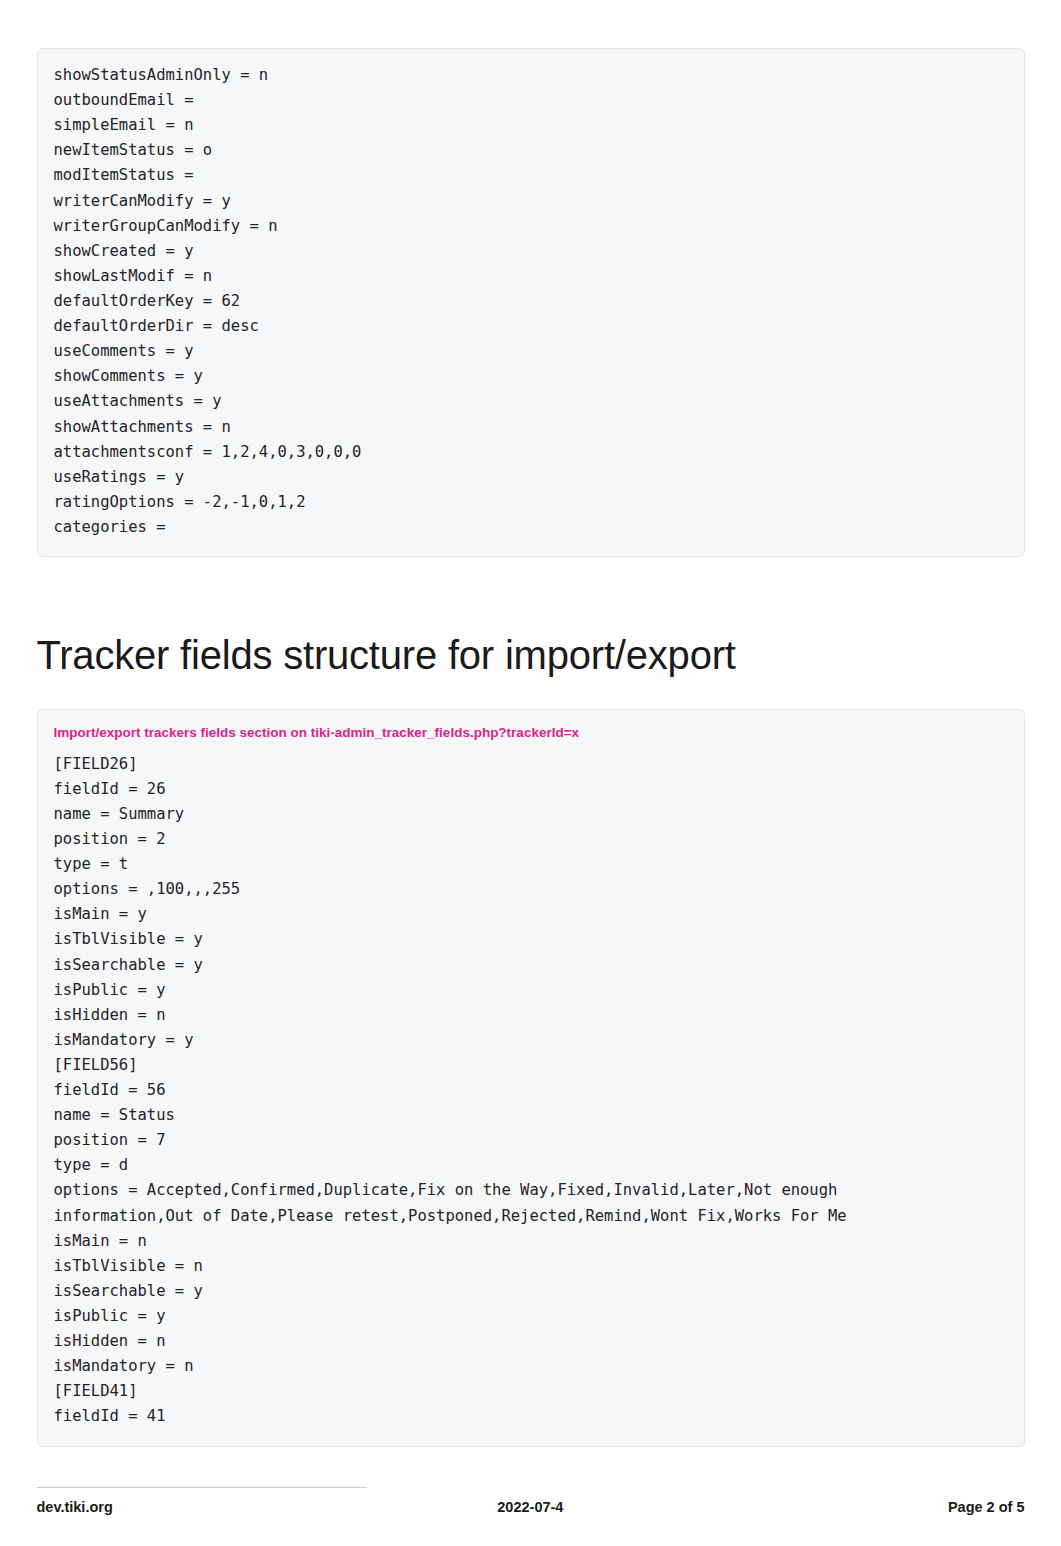showStatusAdminOnly = n
outboundEmail = 
simpleEmail = n
newItemStatus = o
modItemStatus = 
writerCanModify = y
writerGroupCanModify = n
showCreated = y
showLastModif = n
defaultOrderKey = 62
defaultOrderDir = desc
useComments = y
showComments = y
useAttachments = y
showAttachments = n
attachmentsconf = 1,2,4,0,3,0,0,0
useRatings = y
ratingOptions = -2,-1,0,1,2
categories = 
Tracker fields structure for import/export
Import/export trackers fields section on tiki-admin_tracker_fields.php?trackerId=x
[FIELD26]
fieldId = 26
name = Summary
position = 2
type = t
options = ,100,,,255
isMain = y
isTblVisible = y
isSearchable = y
isPublic = y
isHidden = n
isMandatory = y
[FIELD56]
fieldId = 56
name = Status
position = 7
type = d
options = Accepted,Confirmed,Duplicate,Fix on the Way,Fixed,Invalid,Later,Not enough
information,Out of Date,Please retest,Postponed,Rejected,Remind,Wont Fix,Works For Me
isMain = n
isTblVisible = n
isSearchable = y
isPublic = y
isHidden = n
isMandatory = n
[FIELD41]
fieldId = 41
dev.tiki.org 2022-07-4 Page 2 of 5